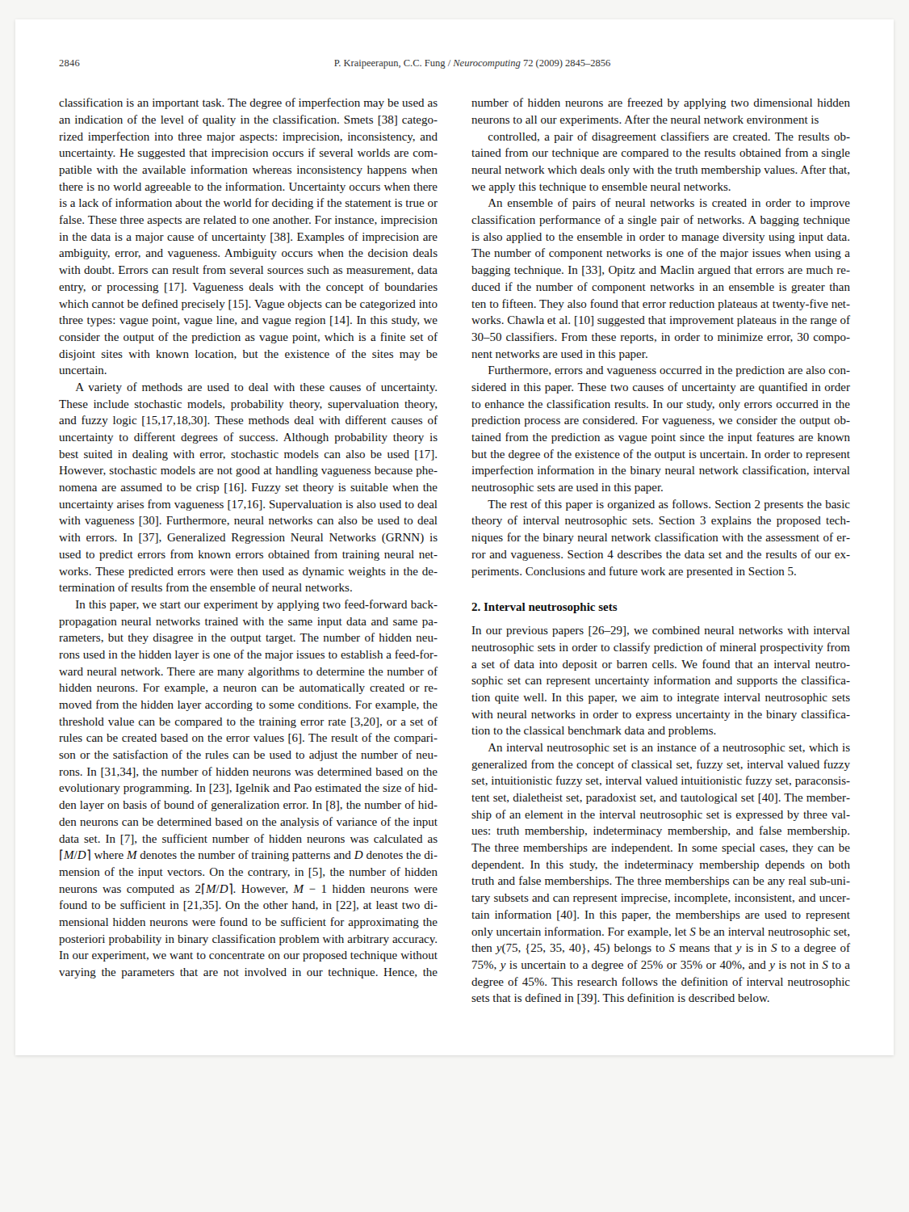2846
P. Kraipeerapun, C.C. Fung / Neurocomputing 72 (2009) 2845–2856
classification is an important task. The degree of imperfection may be used as an indication of the level of quality in the classification. Smets [38] categorized imperfection into three major aspects: imprecision, inconsistency, and uncertainty. He suggested that imprecision occurs if several worlds are compatible with the available information whereas inconsistency happens when there is no world agreeable to the information. Uncertainty occurs when there is a lack of information about the world for deciding if the statement is true or false. These three aspects are related to one another. For instance, imprecision in the data is a major cause of uncertainty [38]. Examples of imprecision are ambiguity, error, and vagueness. Ambiguity occurs when the decision deals with doubt. Errors can result from several sources such as measurement, data entry, or processing [17]. Vagueness deals with the concept of boundaries which cannot be defined precisely [15]. Vague objects can be categorized into three types: vague point, vague line, and vague region [14]. In this study, we consider the output of the prediction as vague point, which is a finite set of disjoint sites with known location, but the existence of the sites may be uncertain.
A variety of methods are used to deal with these causes of uncertainty. These include stochastic models, probability theory, supervaluation theory, and fuzzy logic [15,17,18,30]. These methods deal with different causes of uncertainty to different degrees of success. Although probability theory is best suited in dealing with error, stochastic models can also be used [17]. However, stochastic models are not good at handling vagueness because phenomena are assumed to be crisp [16]. Fuzzy set theory is suitable when the uncertainty arises from vagueness [17,16]. Supervaluation is also used to deal with vagueness [30]. Furthermore, neural networks can also be used to deal with errors. In [37], Generalized Regression Neural Networks (GRNN) is used to predict errors from known errors obtained from training neural networks. These predicted errors were then used as dynamic weights in the determination of results from the ensemble of neural networks.
In this paper, we start our experiment by applying two feed-forward backpropagation neural networks trained with the same input data and same parameters, but they disagree in the output target. The number of hidden neurons used in the hidden layer is one of the major issues to establish a feed-forward neural network. There are many algorithms to determine the number of hidden neurons. For example, a neuron can be automatically created or removed from the hidden layer according to some conditions. For example, the threshold value can be compared to the training error rate [3,20], or a set of rules can be created based on the error values [6]. The result of the comparison or the satisfaction of the rules can be used to adjust the number of neurons. In [31,34], the number of hidden neurons was determined based on the evolutionary programming. In [23], Igelnik and Pao estimated the size of hidden layer on basis of bound of generalization error. In [8], the number of hidden neurons can be determined based on the analysis of variance of the input data set. In [7], the sufficient number of hidden neurons was calculated as ⌈M/D⌉ where M denotes the number of training patterns and D denotes the dimension of the input vectors. On the contrary, in [5], the number of hidden neurons was computed as 2⌈M/D⌉. However, M − 1 hidden neurons were found to be sufficient in [21,35]. On the other hand, in [22], at least two dimensional hidden neurons were found to be sufficient for approximating the posteriori probability in binary classification problem with arbitrary accuracy. In our experiment, we want to concentrate on our proposed technique without varying the parameters that are not involved in our technique. Hence, the number of hidden neurons are freezed by applying two dimensional hidden neurons to all our experiments. After the neural network environment is
controlled, a pair of disagreement classifiers are created. The results obtained from our technique are compared to the results obtained from a single neural network which deals only with the truth membership values. After that, we apply this technique to ensemble neural networks.
An ensemble of pairs of neural networks is created in order to improve classification performance of a single pair of networks. A bagging technique is also applied to the ensemble in order to manage diversity using input data. The number of component networks is one of the major issues when using a bagging technique. In [33], Opitz and Maclin argued that errors are much reduced if the number of component networks in an ensemble is greater than ten to fifteen. They also found that error reduction plateaus at twenty-five networks. Chawla et al. [10] suggested that improvement plateaus in the range of 30–50 classifiers. From these reports, in order to minimize error, 30 component networks are used in this paper.
Furthermore, errors and vagueness occurred in the prediction are also considered in this paper. These two causes of uncertainty are quantified in order to enhance the classification results. In our study, only errors occurred in the prediction process are considered. For vagueness, we consider the output obtained from the prediction as vague point since the input features are known but the degree of the existence of the output is uncertain. In order to represent imperfection information in the binary neural network classification, interval neutrosophic sets are used in this paper.
The rest of this paper is organized as follows. Section 2 presents the basic theory of interval neutrosophic sets. Section 3 explains the proposed techniques for the binary neural network classification with the assessment of error and vagueness. Section 4 describes the data set and the results of our experiments. Conclusions and future work are presented in Section 5.
2. Interval neutrosophic sets
In our previous papers [26–29], we combined neural networks with interval neutrosophic sets in order to classify prediction of mineral prospectivity from a set of data into deposit or barren cells. We found that an interval neutrosophic set can represent uncertainty information and supports the classification quite well. In this paper, we aim to integrate interval neutrosophic sets with neural networks in order to express uncertainty in the binary classification to the classical benchmark data and problems.
An interval neutrosophic set is an instance of a neutrosophic set, which is generalized from the concept of classical set, fuzzy set, interval valued fuzzy set, intuitionistic fuzzy set, interval valued intuitionistic fuzzy set, paraconsistent set, dialetheist set, paradoxist set, and tautological set [40]. The membership of an element in the interval neutrosophic set is expressed by three values: truth membership, indeterminacy membership, and false membership. The three memberships are independent. In some special cases, they can be dependent. In this study, the indeterminacy membership depends on both truth and false memberships. The three memberships can be any real sub-unitary subsets and can represent imprecise, incomplete, inconsistent, and uncertain information [40]. In this paper, the memberships are used to represent only uncertain information. For example, let S be an interval neutrosophic set, then y(75, {25, 35, 40}, 45) belongs to S means that y is in S to a degree of 75%, y is uncertain to a degree of 25% or 35% or 40%, and y is not in S to a degree of 45%. This research follows the definition of interval neutrosophic sets that is defined in [39]. This definition is described below.